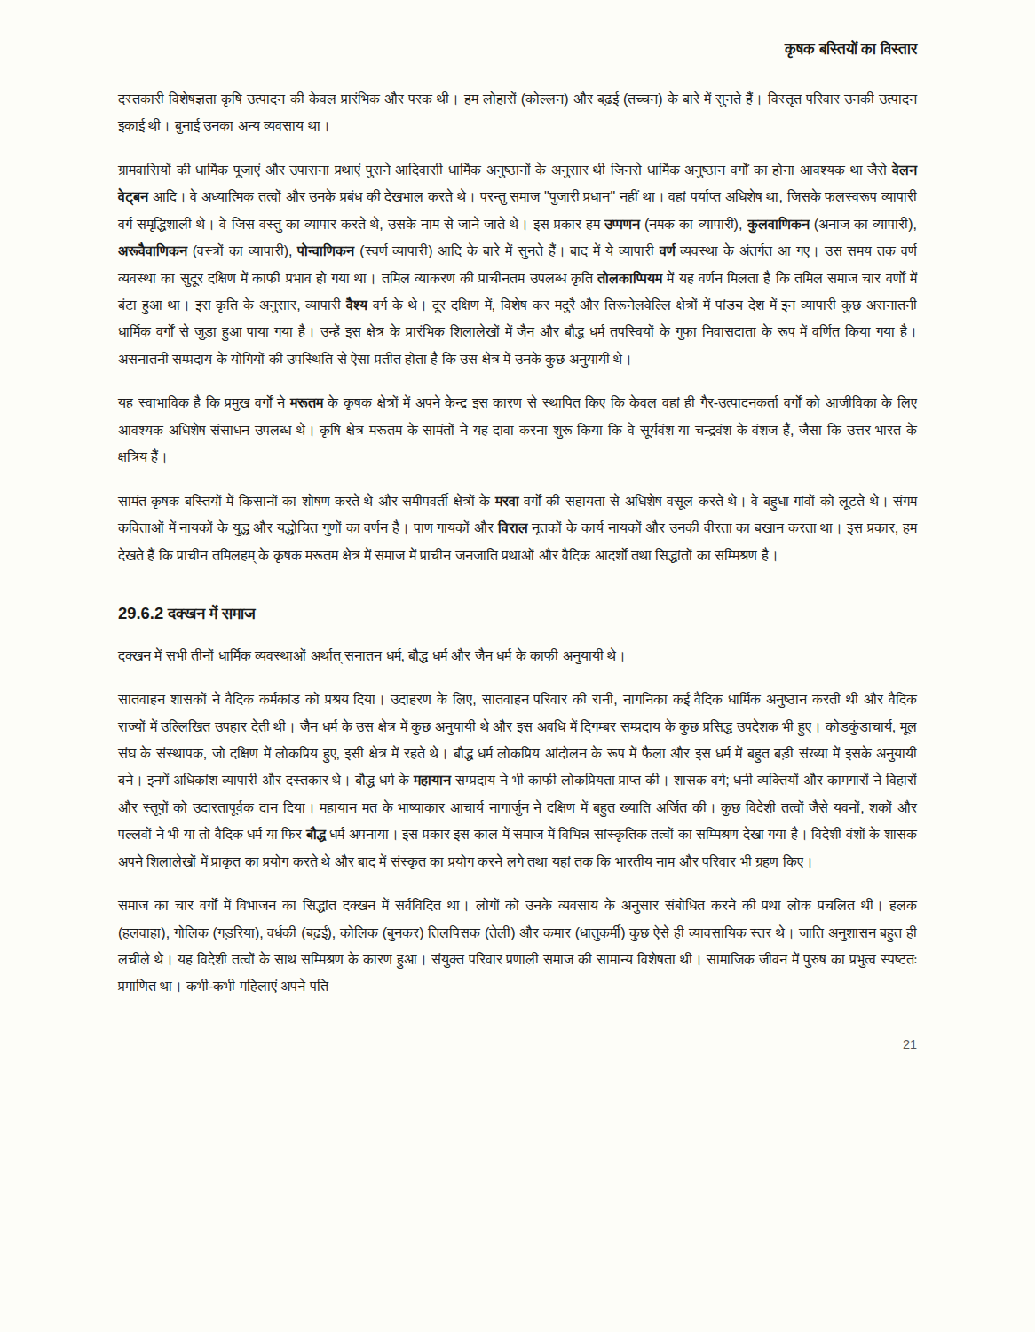कृषक बस्तियों का विस्तार
दस्तकारी विशेषज्ञता कृषि उत्पादन की केवल प्रारंभिक और परक थी। हम लोहारों (कोल्लन) और बढ़ई (तच्चन) के बारे में सुनते हैं। विस्तृत परिवार उनकी उत्पादन इकाई थी। बुनाई उनका अन्य व्यवसाय था।
ग्रामवासियों की धार्मिक पूजाएं और उपासना प्रथाएं पुराने आदिवासी धार्मिक अनुष्ठानों के अनुसार थी जिनसे धार्मिक अनुष्ठान वर्गों का होना आवश्यक था जैसे वेलन वेट्बन आदि। वे अध्यात्मिक तत्वों और उनके प्रबंध की देखभाल करते थे। परन्तु समाज "पुजारी प्रधान" नहीं था। वहां पर्याप्त अधिशेष था, जिसके फलस्वरूप व्यापारी वर्ग समृद्धिशाली थे। वे जिस वस्तु का व्यापार करते थे, उसके नाम से जाने जाते थे। इस प्रकार हम उप्पणन (नमक का व्यापारी), कुलवाणिकन (अनाज का व्यापारी), अरूवैवाणिकन (वस्त्रों का व्यापारी), पोन्वाणिकन (स्वर्ण व्यापारी) आदि के बारे में सुनते हैं। बाद में ये व्यापारी वर्ण व्यवस्था के अंतर्गत आ गए। उस समय तक वर्ण व्यवस्था का सुदूर दक्षिण में काफी प्रभाव हो गया था। तमिल व्याकरण की प्राचीनतम उपलब्ध कृति तोलकाप्पियम में यह वर्णन मिलता है कि तमिल समाज चार वर्णों में बंटा हुआ था। इस कृति के अनुसार, व्यापारी वैश्य वर्ग के थे। दूर दक्षिण में, विशेष कर मदुरै और तिरूनेलवेल्लि क्षेत्रों में पांड्य देश में इन व्यापारी कुछ असनातनी धार्मिक वर्गों से जुड़ा हुआ पाया गया है। उन्हें इस क्षेत्र के प्रारंभिक शिलालेखों में जैन और बौद्ध धर्म तपस्वियों के गुफा निवासदाता के रूप में वर्णित किया गया है। असनातनी सम्प्रदाय के योगियों की उपस्थिति से ऐसा प्रतीत होता है कि उस क्षेत्र में उनके कुछ अनुयायी थे।
यह स्वाभाविक है कि प्रमुख वर्गों ने मरूतम के कृषक क्षेत्रों में अपने केन्द्र इस कारण से स्थापित किए कि केवल वहां ही गैर-उत्पादनकर्ता वर्गों को आजीविका के लिए आवश्यक अधिशेष संसाधन उपलब्ध थे। कृषि क्षेत्र मरूतम के सामंतों ने यह दावा करना शुरू किया कि वे सूर्यवंश या चन्द्रवंश के वंशज हैं, जैसा कि उत्तर भारत के क्षत्रिय हैं।
सामंत कृषक बस्तियों में किसानों का शोषण करते थे और समीपवर्ती क्षेत्रों के मरवा वर्गों की सहायता से अधिशेष वसूल करते थे। वे बहुधा गांवों को लूटते थे। संगम कविताओं में नायकों के युद्ध और यद्धोचित गुणों का वर्णन है। पाण गायकों और विराल नृतकों के कार्य नायकों और उनकी वीरता का बखान करता था। इस प्रकार, हम देखते हैं कि प्राचीन तमिलहम् के कृषक मरूतम क्षेत्र में समाज में प्राचीन जनजाति प्रथाओं और वैदिक आदर्शों तथा सिद्धांतों का सम्मिश्रण है।
29.6.2 दक्खन में समाज
दक्खन में सभी तीनों धार्मिक व्यवस्थाओं अर्थात् सनातन धर्म, बौद्ध धर्म और जैन धर्म के काफी अनुयायी थे।
सातवाहन शासकों ने वैदिक कर्मकांड को प्रश्रय दिया। उदाहरण के लिए, सातवाहन परिवार की रानी, नागनिका कई वैदिक धार्मिक अनुष्ठान करती थी और वैदिक राज्यों में उल्लिखित उपहार देती थी। जैन धर्म के उस क्षेत्र में कुछ अनुयायी थे और इस अवधि में दिगम्बर सम्प्रदाय के कुछ प्रसिद्ध उपदेशक भी हुए। कोडकुंडाचार्य, मूल संघ के संस्थापक, जो दक्षिण में लोकप्रिय हुए, इसी क्षेत्र में रहते थे। बौद्ध धर्म लोकप्रिय आंदोलन के रूप में फैला और इस धर्म में बहुत बड़ी संख्या में इसके अनुयायी बने। इनमें अधिकांश व्यापारी और दस्तकार थे। बौद्ध धर्म के महायान सम्प्रदाय ने भी काफी लोकप्रियता प्राप्त की। शासक वर्ग; धनी व्यक्तियों और कामगारों ने विहारों और स्तूपों को उदारतापूर्वक दान दिया। महायान मत के भाष्याकार आचार्य नागार्जुन ने दक्षिण में बहुत ख्याति अर्जित की। कुछ विदेशी तत्वों जैसे यवनों, शकों और पल्लवों ने भी या तो वैदिक धर्म या फिर बौद्ध धर्म अपनाया। इस प्रकार इस काल में समाज में विभिन्न सांस्कृतिक तत्वों का सम्मिश्रण देखा गया है। विदेशी वंशों के शासक अपने शिलालेखों में प्राकृत का प्रयोग करते थे और बाद में संस्कृत का प्रयोग करने लगे तथा यहां तक कि भारतीय नाम और परिवार भी ग्रहण किए।
समाज का चार वर्गों में विभाजन का सिद्धांत दक्खन में सर्वविदित था। लोगों को उनके व्यवसाय के अनुसार संबोधित करने की प्रथा लोक प्रचलित थी। हलक (हलवाहा), गोलिक (गड़रिया), वर्धकी (बढ़ई), कोलिक (बुनकर) तिलपिसक (तेली) और कमार (धातुकर्मी) कुछ ऐसे ही व्यावसायिक स्तर थे। जाति अनुशासन बहुत ही लचीले थे। यह विदेशी तत्वों के साथ सम्मिश्रण के कारण हुआ। संयुक्त परिवार प्रणाली समाज की सामान्य विशेषता थी। सामाजिक जीवन में पुरुष का प्रभुत्व स्पष्टतः प्रमाणित था। कभी-कभी महिलाएं अपने पति
21